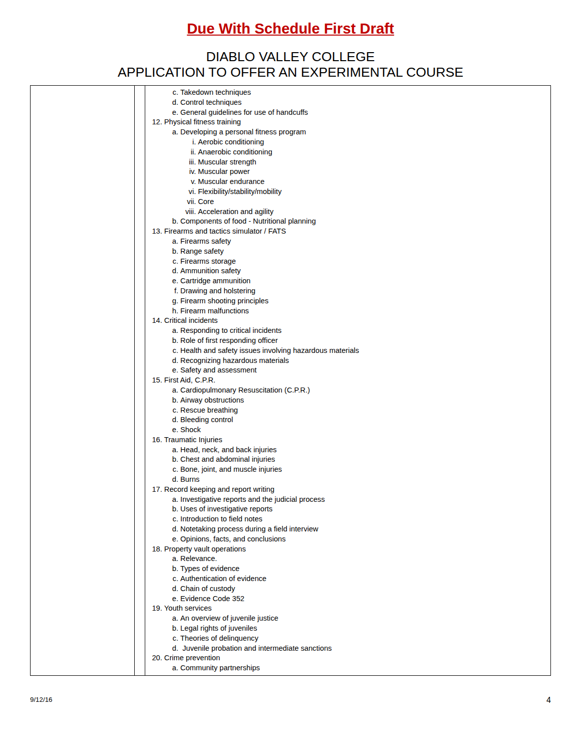Due With Schedule First Draft
DIABLO VALLEY COLLEGE
APPLICATION TO OFFER AN EXPERIMENTAL COURSE
| | | Takedown techniques Control techniques General guidelines for use of handcuffs Physical fitness training Developing a personal fitness program Aerobic conditioning Anaerobic conditioning Muscular strength Muscular power Muscular endurance Flexibility/stability/mobility Core Acceleration and agility Components of food - Nutritional planning Firearms and tactics simulator / FATS Firearms safety Range safety Firearms storage Ammunition safety Cartridge ammunition Drawing and holstering Firearm shooting principles Firearm malfunctions Critical incidents Responding to critical incidents Role of first responding officer Health and safety issues involving hazardous materials Recognizing hazardous materials Safety and assessment First Aid, C.P.R. Cardiopulmonary Resuscitation (C.P.R.) Airway obstructions Rescue breathing Bleeding control Shock Traumatic Injuries Head, neck, and back injuries Chest and abdominal injuries Bone, joint, and muscle injuries Burns Record keeping and report writing Investigative reports and the judicial process Uses of investigative reports Introduction to field notes Notetaking process during a field interview Opinions, facts, and conclusions Property vault operations Relevance. Types of evidence Authentication of evidence Chain of custody Evidence Code 352 Youth services An overview of juvenile justice Legal rights of juveniles Theories of delinquency Juvenile probation and intermediate sanctions Crime prevention Community partnerships |
9/12/16 4